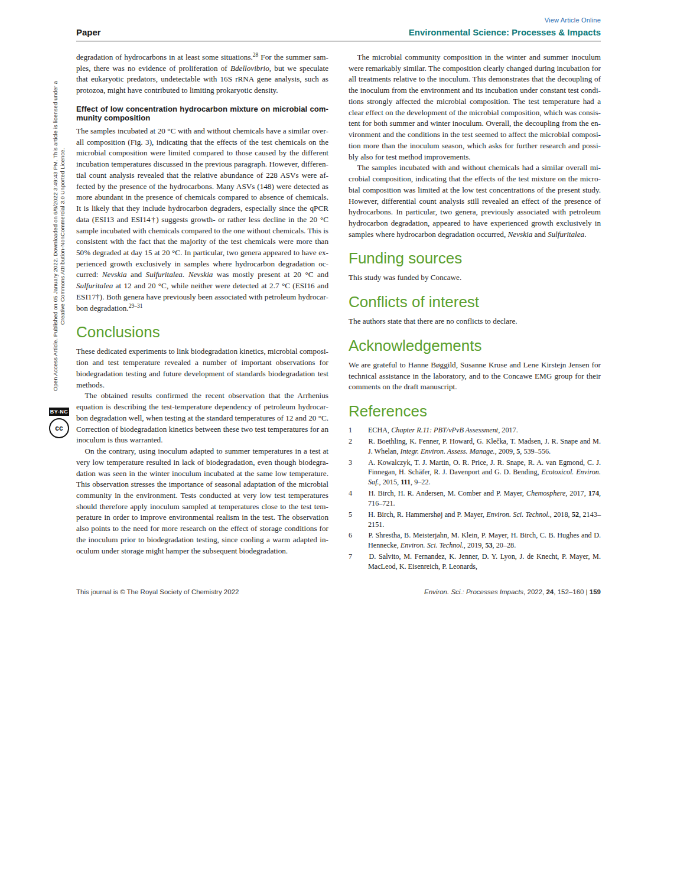View Article Online
Paper
Environmental Science: Processes & Impacts
Open Access Article. Published on 05 January 2022. Downloaded on 6/9/2022 3:49:43 PM. This article is licensed under a Creative Commons Attribution-NonCommercial 3.0 Unported Licence.
BY-NC
cc
degradation of hydrocarbons in at least some situations.28 For the summer samples, there was no evidence of proliferation of Bdellovibrio, but we speculate that eukaryotic predators, undetectable with 16S rRNA gene analysis, such as protozoa, might have contributed to limiting prokaryotic density.
Effect of low concentration hydrocarbon mixture on microbial community composition
The samples incubated at 20 °C with and without chemicals have a similar overall composition (Fig. 3), indicating that the effects of the test chemicals on the microbial composition were limited compared to those caused by the different incubation temperatures discussed in the previous paragraph. However, differential count analysis revealed that the relative abundance of 228 ASVs were affected by the presence of the hydrocarbons. Many ASVs (148) were detected as more abundant in the presence of chemicals compared to absence of chemicals. It is likely that they include hydrocarbon degraders, especially since the qPCR data (ESI13 and ESI14†) suggests growth- or rather less decline in the 20 °C sample incubated with chemicals compared to the one without chemicals. This is consistent with the fact that the majority of the test chemicals were more than 50% degraded at day 15 at 20 °C. In particular, two genera appeared to have experienced growth exclusively in samples where hydrocarbon degradation occurred: Nevskia and Sulfuritalea. Nevskia was mostly present at 20 °C and Sulfuritalea at 12 and 20 °C, while neither were detected at 2.7 °C (ESI16 and ESI17†). Both genera have previously been associated with petroleum hydrocarbon degradation.29–31
Conclusions
These dedicated experiments to link biodegradation kinetics, microbial composition and test temperature revealed a number of important observations for biodegradation testing and future development of standards biodegradation test methods.
The obtained results confirmed the recent observation that the Arrhenius equation is describing the test-temperature dependency of petroleum hydrocarbon degradation well, when testing at the standard temperatures of 12 and 20 °C. Correction of biodegradation kinetics between these two test temperatures for an inoculum is thus warranted.
On the contrary, using inoculum adapted to summer temperatures in a test at very low temperature resulted in lack of biodegradation, even though biodegradation was seen in the winter inoculum incubated at the same low temperature. This observation stresses the importance of seasonal adaptation of the microbial community in the environment. Tests conducted at very low test temperatures should therefore apply inoculum sampled at temperatures close to the test temperature in order to improve environmental realism in the test. The observation also points to the need for more research on the effect of storage conditions for the inoculum prior to biodegradation testing, since cooling a warm adapted inoculum under storage might hamper the subsequent biodegradation.
The microbial community composition in the winter and summer inoculum were remarkably similar. The composition clearly changed during incubation for all treatments relative to the inoculum. This demonstrates that the decoupling of the inoculum from the environment and its incubation under constant test conditions strongly affected the microbial composition. The test temperature had a clear effect on the development of the microbial composition, which was consistent for both summer and winter inoculum. Overall, the decoupling from the environment and the conditions in the test seemed to affect the microbial composition more than the inoculum season, which asks for further research and possibly also for test method improvements.
The samples incubated with and without chemicals had a similar overall microbial composition, indicating that the effects of the test mixture on the microbial composition was limited at the low test concentrations of the present study. However, differential count analysis still revealed an effect of the presence of hydrocarbons. In particular, two genera, previously associated with petroleum hydrocarbon degradation, appeared to have experienced growth exclusively in samples where hydrocarbon degradation occurred, Nevskia and Sulfuritalea.
Funding sources
This study was funded by Concawe.
Conflicts of interest
The authors state that there are no conflicts to declare.
Acknowledgements
We are grateful to Hanne Bøggild, Susanne Kruse and Lene Kirstejn Jensen for technical assistance in the laboratory, and to the Concawe EMG group for their comments on the draft manuscript.
References
1 ECHA, Chapter R.11: PBT/vPvB Assessment, 2017.
2 R. Boethling, K. Fenner, P. Howard, G. Klečka, T. Madsen, J. R. Snape and M. J. Whelan, Integr. Environ. Assess. Manage., 2009, 5, 539–556.
3 A. Kowalczyk, T. J. Martin, O. R. Price, J. R. Snape, R. A. van Egmond, C. J. Finnegan, H. Schäfer, R. J. Davenport and G. D. Bending, Ecotoxicol. Environ. Saf., 2015, 111, 9–22.
4 H. Birch, H. R. Andersen, M. Comber and P. Mayer, Chemosphere, 2017, 174, 716–721.
5 H. Birch, R. Hammershøj and P. Mayer, Environ. Sci. Technol., 2018, 52, 2143–2151.
6 P. Shrestha, B. Meisterjahn, M. Klein, P. Mayer, H. Birch, C. B. Hughes and D. Hennecke, Environ. Sci. Technol., 2019, 53, 20–28.
7 D. Salvito, M. Fernandez, K. Jenner, D. Y. Lyon, J. de Knecht, P. Mayer, M. MacLeod, K. Eisenreich, P. Leonards,
This journal is © The Royal Society of Chemistry 2022
Environ. Sci.: Processes Impacts, 2022, 24, 152–160 | 159